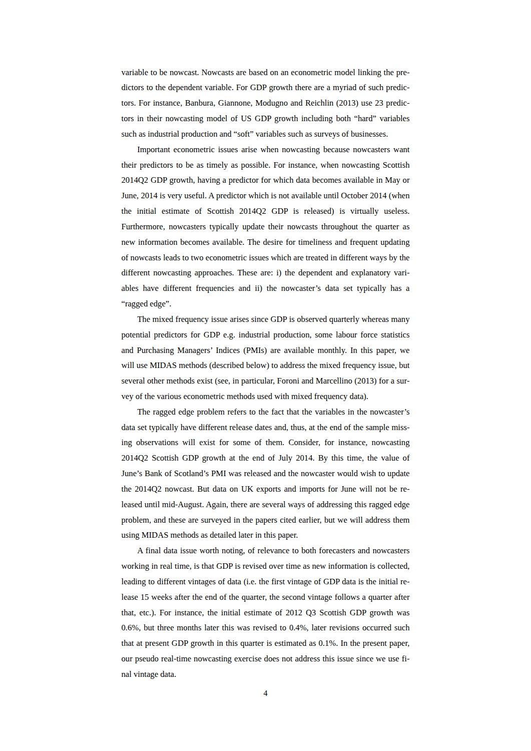variable to be nowcast. Nowcasts are based on an econometric model linking the predictors to the dependent variable. For GDP growth there are a myriad of such predictors. For instance, Banbura, Giannone, Modugno and Reichlin (2013) use 23 predictors in their nowcasting model of US GDP growth including both “hard” variables such as industrial production and “soft” variables such as surveys of businesses.
Important econometric issues arise when nowcasting because nowcasters want their predictors to be as timely as possible. For instance, when nowcasting Scottish 2014Q2 GDP growth, having a predictor for which data becomes available in May or June, 2014 is very useful. A predictor which is not available until October 2014 (when the initial estimate of Scottish 2014Q2 GDP is released) is virtually useless. Furthermore, nowcasters typically update their nowcasts throughout the quarter as new information becomes available. The desire for timeliness and frequent updating of nowcasts leads to two econometric issues which are treated in different ways by the different nowcasting approaches. These are: i) the dependent and explanatory variables have different frequencies and ii) the nowcaster’s data set typically has a “ragged edge”.
The mixed frequency issue arises since GDP is observed quarterly whereas many potential predictors for GDP e.g. industrial production, some labour force statistics and Purchasing Managers’ Indices (PMIs) are available monthly. In this paper, we will use MIDAS methods (described below) to address the mixed frequency issue, but several other methods exist (see, in particular, Foroni and Marcellino (2013) for a survey of the various econometric methods used with mixed frequency data).
The ragged edge problem refers to the fact that the variables in the nowcaster’s data set typically have different release dates and, thus, at the end of the sample missing observations will exist for some of them. Consider, for instance, nowcasting 2014Q2 Scottish GDP growth at the end of July 2014. By this time, the value of June’s Bank of Scotland’s PMI was released and the nowcaster would wish to update the 2014Q2 nowcast. But data on UK exports and imports for June will not be released until mid-August. Again, there are several ways of addressing this ragged edge problem, and these are surveyed in the papers cited earlier, but we will address them using MIDAS methods as detailed later in this paper.
A final data issue worth noting, of relevance to both forecasters and nowcasters working in real time, is that GDP is revised over time as new information is collected, leading to different vintages of data (i.e. the first vintage of GDP data is the initial release 15 weeks after the end of the quarter, the second vintage follows a quarter after that, etc.). For instance, the initial estimate of 2012 Q3 Scottish GDP growth was 0.6%, but three months later this was revised to 0.4%, later revisions occurred such that at present GDP growth in this quarter is estimated as 0.1%. In the present paper, our pseudo real-time nowcasting exercise does not address this issue since we use final vintage data.
4